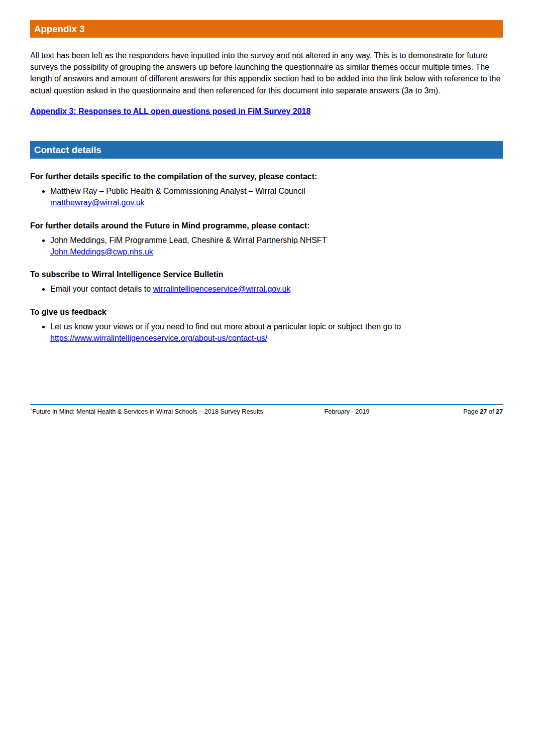Appendix 3
All text has been left as the responders have inputted into the survey and not altered in any way. This is to demonstrate for future surveys the possibility of grouping the answers up before launching the questionnaire as similar themes occur multiple times. The length of answers and amount of different answers for this appendix section had to be added into the link below with reference to the actual question asked in the questionnaire and then referenced for this document into separate answers (3a to 3m).
Appendix 3: Responses to ALL open questions posed in FiM Survey 2018
Contact details
For further details specific to the compilation of the survey, please contact:
Matthew Ray – Public Health & Commissioning Analyst – Wirral Council
matthewray@wirral.gov.uk
For further details around the Future in Mind programme, please contact:
John Meddings, FiM Programme Lead, Cheshire & Wirral Partnership NHSFT
John.Meddings@cwp.nhs.uk
To subscribe to Wirral Intelligence Service Bulletin
Email your contact details to wirralintelligenceservice@wirral.gov.uk
To give us feedback
Let us know your views or if you need to find out more about a particular topic or subject then go to https://www.wirralintelligenceservice.org/about-us/contact-us/
| `Future in Mind: Mental Health & Services in Wirral Schools – 2018 Survey Results | February - 2019 | Page 27 of 27 |